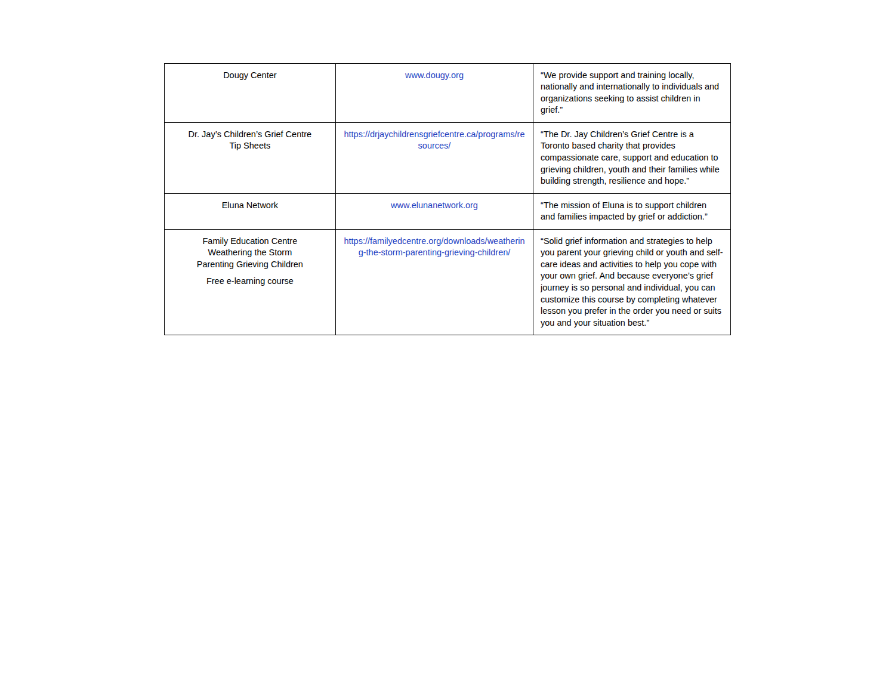| Dougy Center | www.dougy.org | “We provide support and training locally, nationally and internationally to individuals and organizations seeking to assist children in grief.” |
| Dr. Jay’s Children’s Grief Centre Tip Sheets | https://drjaychildrensgriefcentre.ca/programs/resources/ | “The Dr. Jay Children’s Grief Centre is a Toronto based charity that provides compassionate care, support and education to grieving children, youth and their families while building strength, resilience and hope.” |
| Eluna Network | www.elunanetwork.org | “The mission of Eluna is to support children and families impacted by grief or addiction.” |
| Family Education Centre Weathering the Storm Parenting Grieving Children Free e-learning course | https://familyedcentre.org/downloads/weathering-the-storm-parenting-grieving-children/ | “Solid grief information and strategies to help you parent your grieving child or youth and self-care ideas and activities to help you cope with your own grief. And because everyone’s grief journey is so personal and individual, you can customize this course by completing whatever lesson you prefer in the order you need or suits you and your situation best.” |